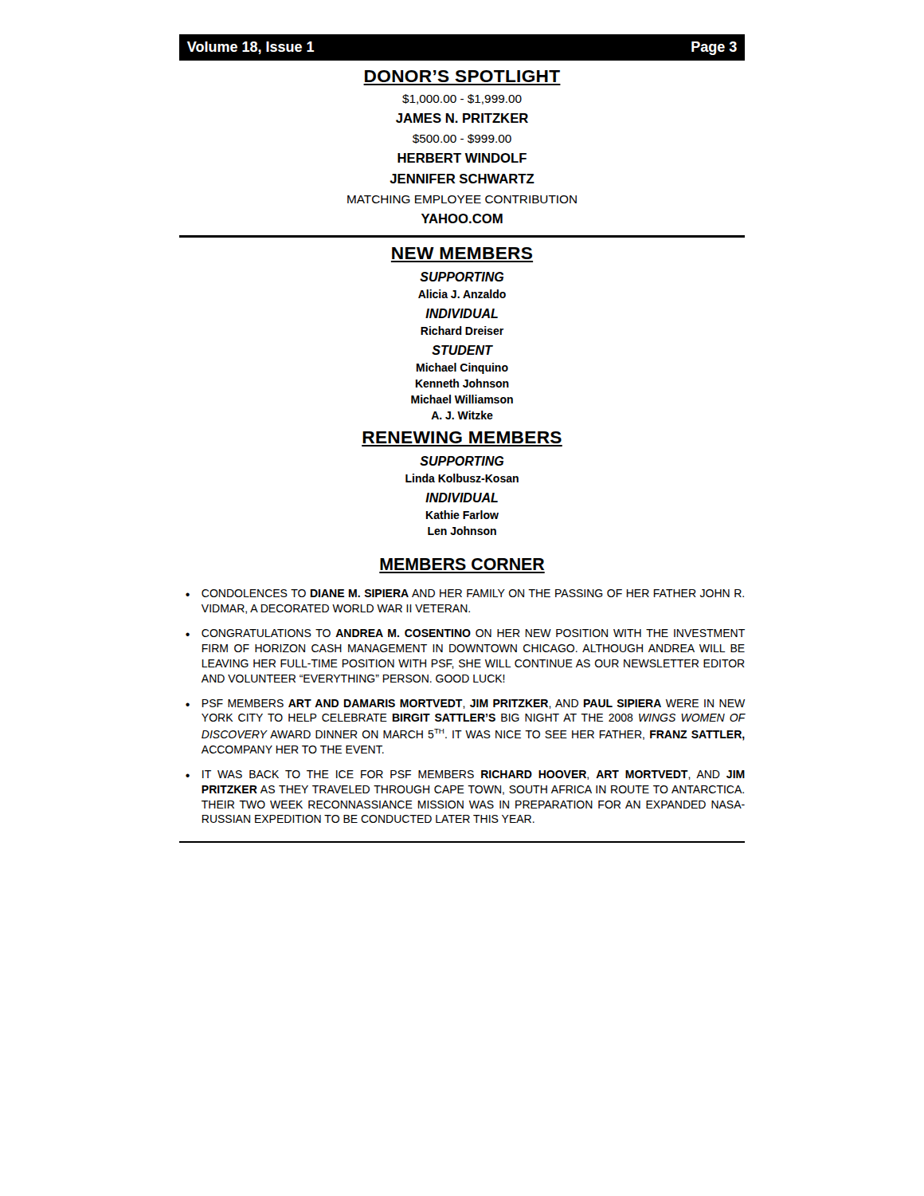Volume 18, Issue 1 Page 3
DONOR’S SPOTLIGHT
$1,000.00 - $1,999.00
JAMES N. PRITZKER
$500.00 - $999.00
HERBERT WINDOLF
JENNIFER SCHWARTZ
MATCHING EMPLOYEE CONTRIBUTION
YAHOO.COM
NEW MEMBERS
SUPPORTING
Alicia J. Anzaldo
INDIVIDUAL
Richard Dreiser
STUDENT
Michael Cinquino
Kenneth Johnson
Michael Williamson
A. J. Witzke
RENEWING MEMBERS
SUPPORTING
Linda Kolbusz-Kosan
INDIVIDUAL
Kathie Farlow
Len Johnson
MEMBERS CORNER
Condolences to Diane M. Sipiera and her family on the passing of her father John R. Vidmar, a decorated World War II veteran.
Congratulations to Andrea M. Cosentino on her new position with the investment firm of Horizon Cash Management in downtown Chicago. Although Andrea will be leaving her full-time position with PSF, she will continue as our newsletter editor and volunteer “everything” person. Good luck!
PSF members Art and Damaris Mortvedt, Jim Pritzker, and Paul Sipiera were in New York City to help celebrate Birgit Sattler’s big night at the 2008 Wings Women of Discovery Award Dinner on March 5th. It was nice to see her father, Franz Sattler, accompany her to the event.
It was back to the ice for PSF members Richard Hoover, Art Mortvedt, and Jim Pritzker as they traveled through Cape Town, South Africa in route to Antarctica. Their two week reconnassiance mission was in preparation for an expanded NASA-Russian expedition to be conducted later this year.